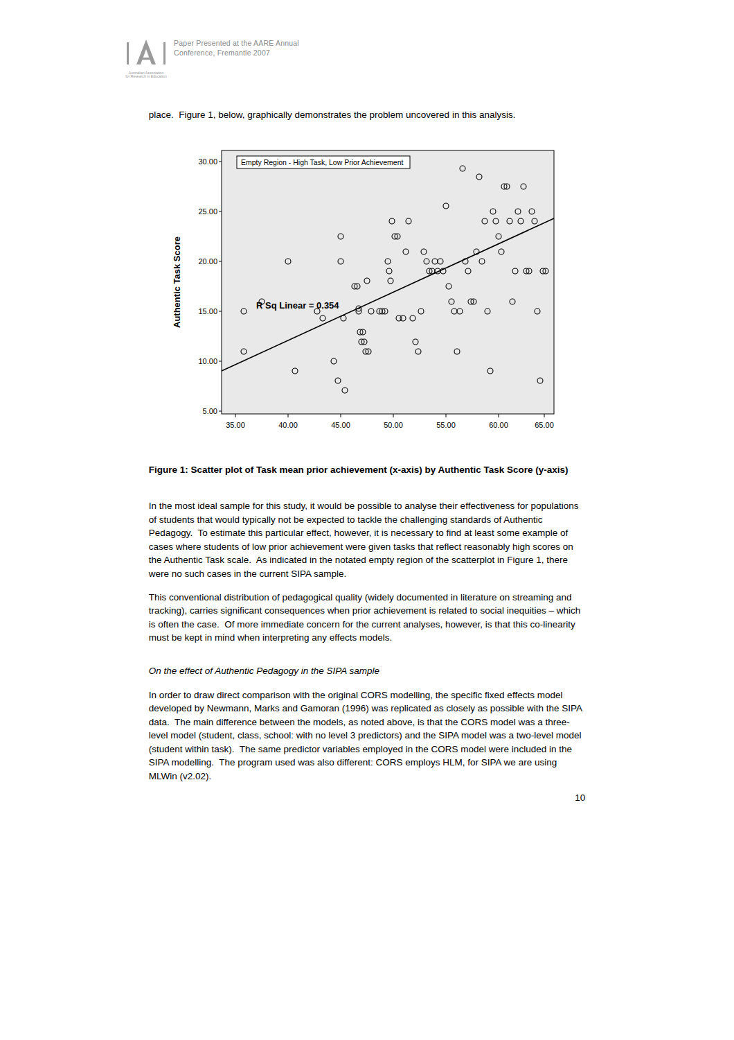AARE logo Australian Association for Research in Education
Paper Presented at the AARE Annual
Conference, Fremantle 2007
place. Figure 1, below, graphically demonstrates the problem uncovered in this analysis.
Figure 1: Scatter plot of Task mean prior achievement (x-axis) by Authentic Task Score (y-axis) Authentic Task Score 30.00 25.00 20.00 15.00 10.00 5.00 35.00 40.00 45.00 50.00 55.00 60.00 65.00 Empty Region - High Task, Low Prior Achievement R Sq Linear = 0.354
Figure 1: Scatter plot of Task mean prior achievement (x-axis) by Authentic Task Score (y-axis)
In the most ideal sample for this study, it would be possible to analyse their effectiveness for populations of students that would typically not be expected to tackle the challenging standards of Authentic Pedagogy. To estimate this particular effect, however, it is necessary to find at least some example of cases where students of low prior achievement were given tasks that reflect reasonably high scores on the Authentic Task scale. As indicated in the notated empty region of the scatterplot in Figure 1, there were no such cases in the current SIPA sample.
This conventional distribution of pedagogical quality (widely documented in literature on streaming and tracking), carries significant consequences when prior achievement is related to social inequities – which is often the case. Of more immediate concern for the current analyses, however, is that this co-linearity must be kept in mind when interpreting any effects models.
On the effect of Authentic Pedagogy in the SIPA sample
In order to draw direct comparison with the original CORS modelling, the specific fixed effects model developed by Newmann, Marks and Gamoran (1996) was replicated as closely as possible with the SIPA data. The main difference between the models, as noted above, is that the CORS model was a three-level model (student, class, school: with no level 3 predictors) and the SIPA model was a two-level model (student within task). The same predictor variables employed in the CORS model were included in the SIPA modelling. The program used was also different: CORS employs HLM, for SIPA we are using MLWin (v2.02).
10